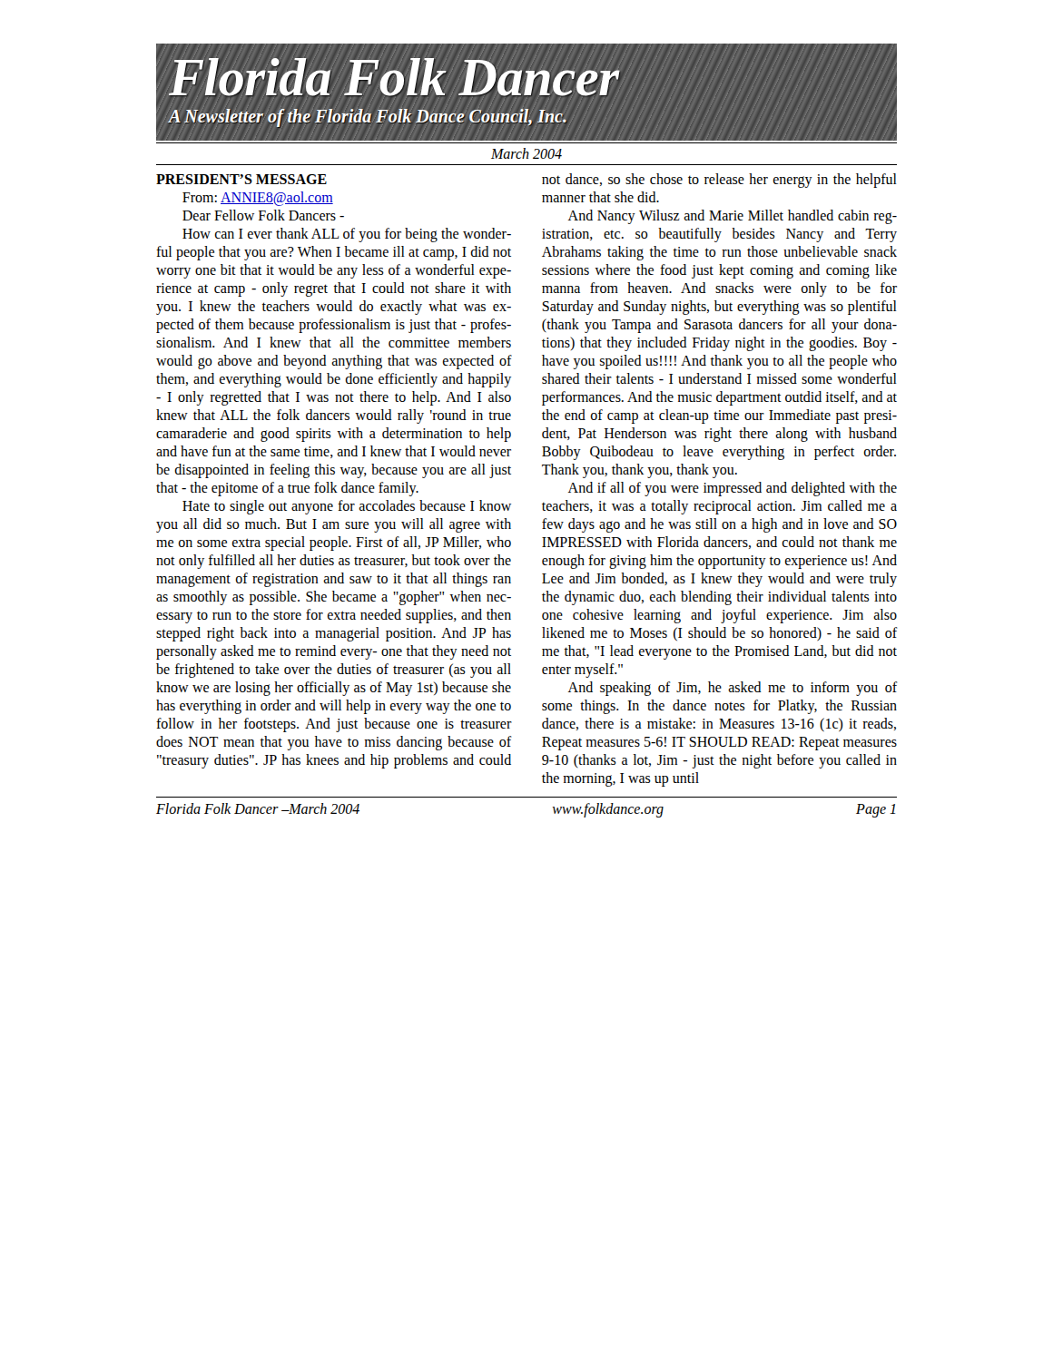Florida Folk Dancer
A Newsletter of the Florida Folk Dance Council, Inc.
March 2004
PRESIDENT’S MESSAGE
From: ANNIE8@aol.com
Dear Fellow Folk Dancers -
How can I ever thank ALL of you for being the wonderful people that you are? When I became ill at camp, I did not worry one bit that it would be any less of a wonderful experience at camp - only regret that I could not share it with you. I knew the teachers would do exactly what was expected of them because professionalism is just that - professionalism. And I knew that all the committee members would go above and beyond anything that was expected of them, and everything would be done efficiently and happily - I only regretted that I was not there to help. And I also knew that ALL the folk dancers would rally 'round in true camaraderie and good spirits with a determination to help and have fun at the same time, and I knew that I would never be disappointed in feeling this way, because you are all just that - the epitome of a true folk dance family.
Hate to single out anyone for accolades because I know you all did so much. But I am sure you will all agree with me on some extra special people. First of all, JP Miller, who not only fulfilled all her duties as treasurer, but took over the management of registration and saw to it that all things ran as smoothly as possible. She became a "gopher" when necessary to run to the store for extra needed supplies, and then stepped right back into a managerial position. And JP has personally asked me to remind every- one that they need not be frightened to take over the duties of treasurer (as you all know we are losing her officially as of May 1st) because she has everything in order and will help in every way the one to follow in her footsteps. And just because one is treasurer does NOT mean that you have to miss dancing because of "treasury duties". JP has knees and hip problems and could not dance, so she chose to release her energy in the helpful manner that she did.
And Nancy Wilusz and Marie Millet handled cabin registration, etc. so beautifully besides Nancy and Terry Abrahams taking the time to run those unbelievable snack sessions where the food just kept coming and coming like manna from heaven. And snacks were only to be for Saturday and Sunday nights, but everything was so plentiful (thank you Tampa and Sarasota dancers for all your donations) that they included Friday night in the goodies. Boy - have you spoiled us!!!! And thank you to all the people who shared their talents - I understand I missed some wonderful performances. And the music department outdid itself, and at the end of camp at clean-up time our Immediate past president, Pat Henderson was right there along with husband Bobby Quibodeau to leave everything in perfect order. Thank you, thank you, thank you.
And if all of you were impressed and delighted with the teachers, it was a totally reciprocal action. Jim called me a few days ago and he was still on a high and in love and SO IMPRESSED with Florida dancers, and could not thank me enough for giving him the opportunity to experience us! And Lee and Jim bonded, as I knew they would and were truly the dynamic duo, each blending their individual talents into one cohesive learning and joyful experience. Jim also likened me to Moses (I should be so honored) - he said of me that, "I lead everyone to the Promised Land, but did not enter myself."
And speaking of Jim, he asked me to inform you of some things. In the dance notes for Platky, the Russian dance, there is a mistake: in Measures 13-16 (1c) it reads, Repeat measures 5-6! IT SHOULD READ: Repeat measures 9-10 (thanks a lot, Jim - just the night before you called in the morning, I was up until
Florida Folk Dancer –March 2004 www.folkdance.org Page 1